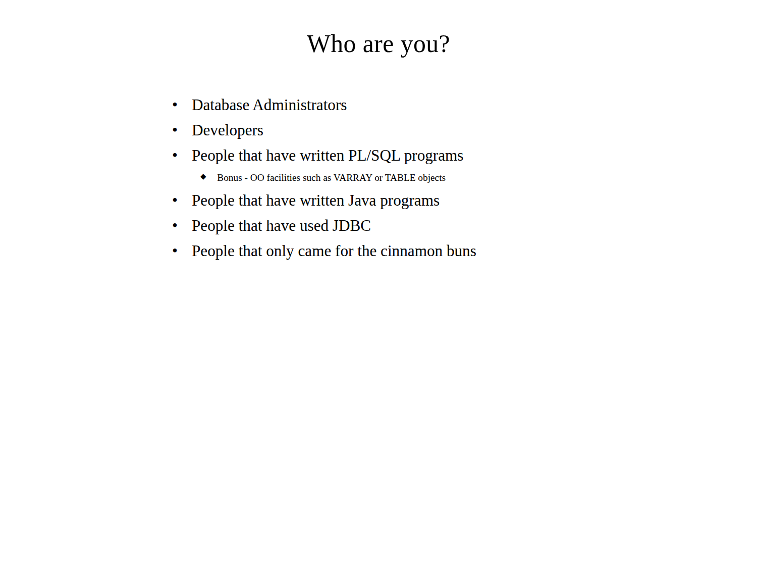Who are you?
Database Administrators
Developers
People that have written PL/SQL programs
Bonus - OO facilities such as VARRAY or TABLE objects
People that have written Java programs
People that have used JDBC
People that only came for the cinnamon buns